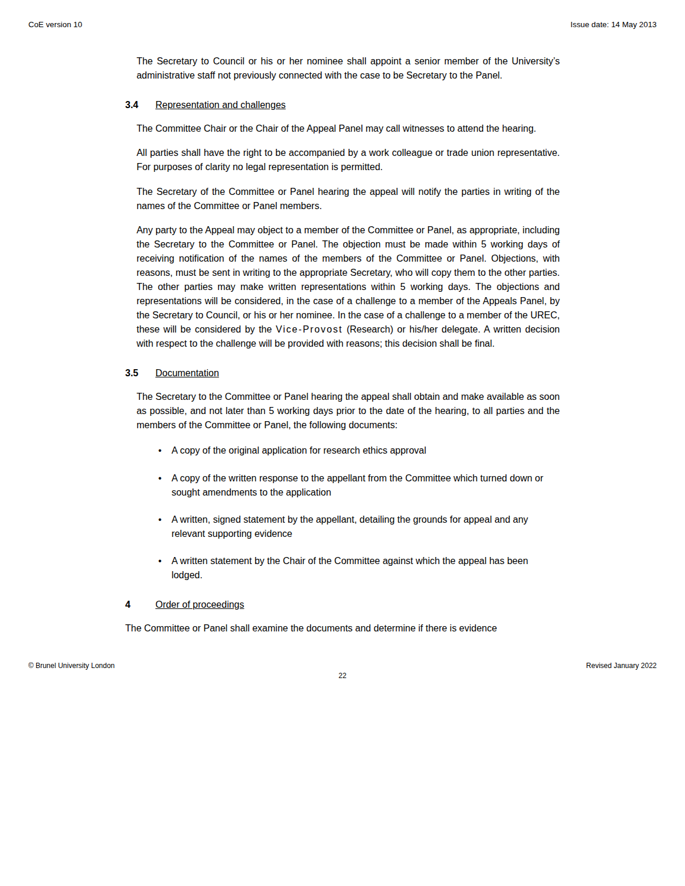CoE version 10 Issue date: 14 May 2013
The Secretary to Council or his or her nominee shall appoint a senior member of the University’s administrative staff not previously connected with the case to be Secretary to the Panel.
3.4 Representation and challenges
The Committee Chair or the Chair of the Appeal Panel may call witnesses to attend the hearing.
All parties shall have the right to be accompanied by a work colleague or trade union representative. For purposes of clarity no legal representation is permitted.
The Secretary of the Committee or Panel hearing the appeal will notify the parties in writing of the names of the Committee or Panel members.
Any party to the Appeal may object to a member of the Committee or Panel, as appropriate, including the Secretary to the Committee or Panel. The objection must be made within 5 working days of receiving notification of the names of the members of the Committee or Panel. Objections, with reasons, must be sent in writing to the appropriate Secretary, who will copy them to the other parties. The other parties may make written representations within 5 working days. The objections and representations will be considered, in the case of a challenge to a member of the Appeals Panel, by the Secretary to Council, or his or her nominee. In the case of a challenge to a member of the UREC, these will be considered by the Vice-Provost (Research) or his/her delegate. A written decision with respect to the challenge will be provided with reasons; this decision shall be final.
3.5 Documentation
The Secretary to the Committee or Panel hearing the appeal shall obtain and make available as soon as possible, and not later than 5 working days prior to the date of the hearing, to all parties and the members of the Committee or Panel, the following documents:
A copy of the original application for research ethics approval
A copy of the written response to the appellant from the Committee which turned down or sought amendments to the application
A written, signed statement by the appellant, detailing the grounds for appeal and any relevant supporting evidence
A written statement by the Chair of the Committee against which the appeal has been lodged.
4 Order of proceedings
The Committee or Panel shall examine the documents and determine if there is evidence
© Brunel University London Revised January 2022 22